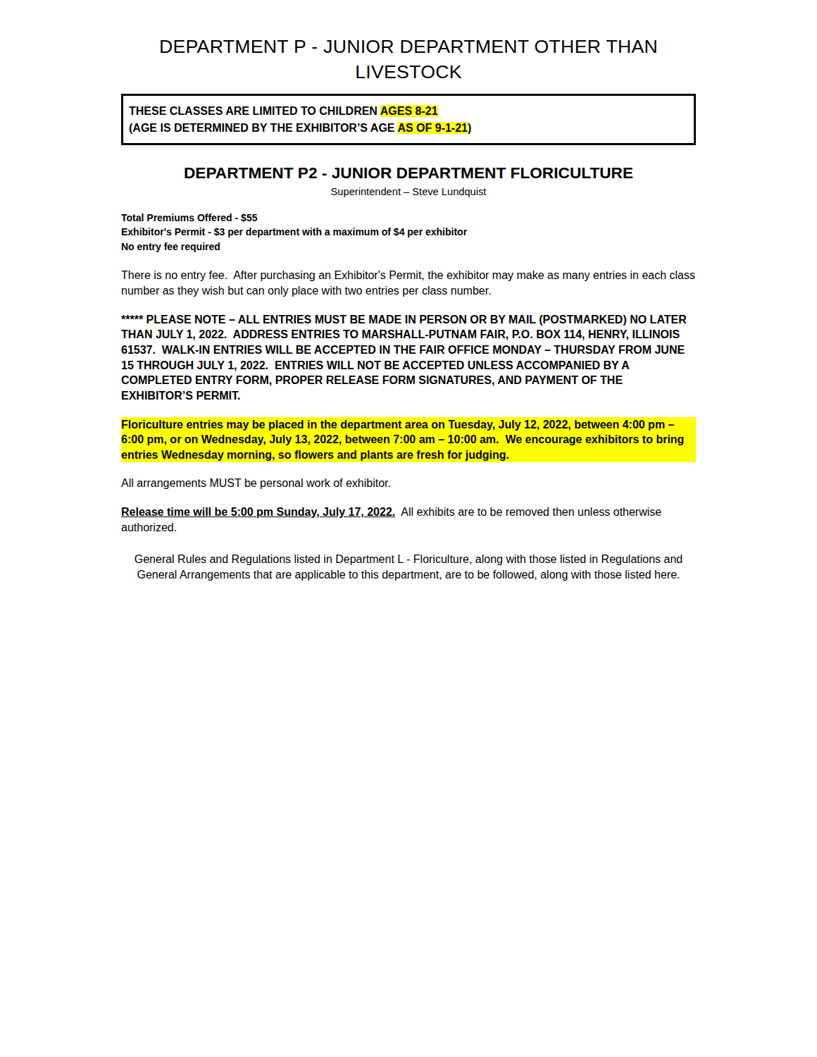DEPARTMENT P - JUNIOR DEPARTMENT OTHER THAN LIVESTOCK
THESE CLASSES ARE LIMITED TO CHILDREN AGES 8-21
(AGE IS DETERMINED BY THE EXHIBITOR’S AGE AS OF 9-1-21)
DEPARTMENT P2 - JUNIOR DEPARTMENT FLORICULTURE
Superintendent – Steve Lundquist
Total Premiums Offered - $55
Exhibitor's Permit - $3 per department with a maximum of $4 per exhibitor
No entry fee required
There is no entry fee. After purchasing an Exhibitor's Permit, the exhibitor may make as many entries in each class number as they wish but can only place with two entries per class number.
***** PLEASE NOTE – ALL ENTRIES MUST BE MADE IN PERSON OR BY MAIL (POSTMARKED) NO LATER THAN JULY 1, 2022. ADDRESS ENTRIES TO MARSHALL-PUTNAM FAIR, P.O. BOX 114, HENRY, ILLINOIS 61537. WALK-IN ENTRIES WILL BE ACCEPTED IN THE FAIR OFFICE MONDAY – THURSDAY FROM JUNE 15 THROUGH JULY 1, 2022. ENTRIES WILL NOT BE ACCEPTED UNLESS ACCOMPANIED BY A COMPLETED ENTRY FORM, PROPER RELEASE FORM SIGNATURES, AND PAYMENT OF THE EXHIBITOR’S PERMIT.
Floriculture entries may be placed in the department area on Tuesday, July 12, 2022, between 4:00 pm – 6:00 pm, or on Wednesday, July 13, 2022, between 7:00 am – 10:00 am. We encourage exhibitors to bring entries Wednesday morning, so flowers and plants are fresh for judging.
All arrangements MUST be personal work of exhibitor.
Release time will be 5:00 pm Sunday, July 17, 2022. All exhibits are to be removed then unless otherwise authorized.
General Rules and Regulations listed in Department L - Floriculture, along with those listed in Regulations and General Arrangements that are applicable to this department, are to be followed, along with those listed here.